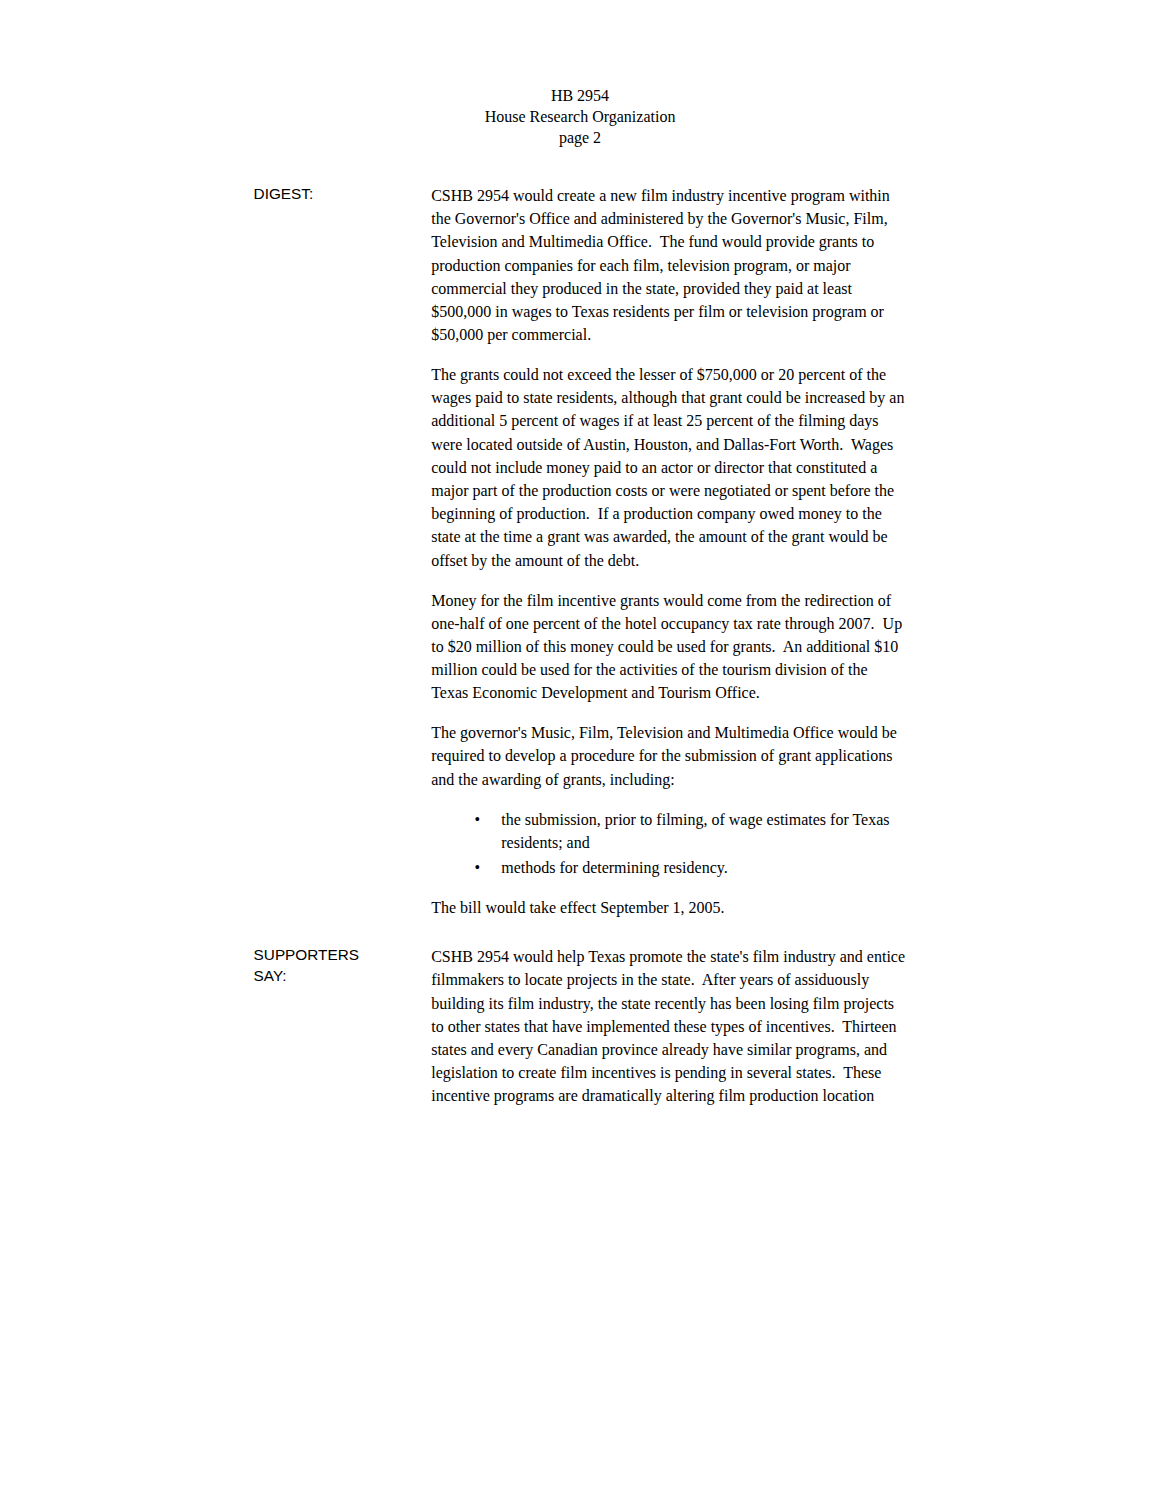HB 2954 House Research Organization page 2
| DIGEST: | CSHB 2954 would create a new film industry incentive program within the Governor's Office and administered by the Governor's Music, Film, Television and Multimedia Office. The fund would provide grants to production companies for each film, television program, or major commercial they produced in the state, provided they paid at least $500,000 in wages to Texas residents per film or television program or $50,000 per commercial. The grants could not exceed the lesser of $750,000 or 20 percent of the wages paid to state residents, although that grant could be increased by an additional 5 percent of wages if at least 25 percent of the filming days were located outside of Austin, Houston, and Dallas-Fort Worth. Wages could not include money paid to an actor or director that constituted a major part of the production costs or were negotiated or spent before the beginning of production. If a production company owed money to the state at the time a grant was awarded, the amount of the grant would be offset by the amount of the debt. Money for the film incentive grants would come from the redirection of one-half of one percent of the hotel occupancy tax rate through 2007. Up to $20 million of this money could be used for grants. An additional $10 million could be used for the activities of the tourism division of the Texas Economic Development and Tourism Office. The governor's Music, Film, Television and Multimedia Office would be required to develop a procedure for the submission of grant applications and the awarding of grants, including: the submission, prior to filming, of wage estimates for Texas residents; and methods for determining residency. The bill would take effect September 1, 2005. |
| SUPPORTERS SAY: | CSHB 2954 would help Texas promote the state's film industry and entice filmmakers to locate projects in the state. After years of assiduously building its film industry, the state recently has been losing film projects to other states that have implemented these types of incentives. Thirteen states and every Canadian province already have similar programs, and legislation to create film incentives is pending in several states. These incentive programs are dramatically altering film production location |